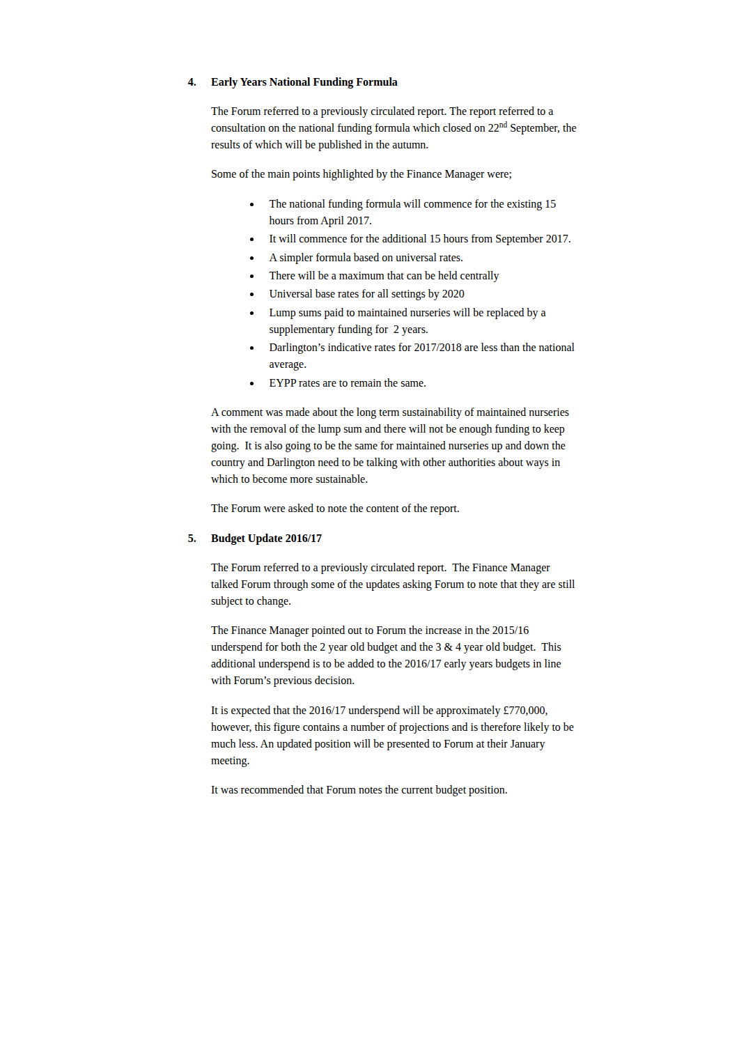Early Years National Funding Formula
The Forum referred to a previously circulated report. The report referred to a consultation on the national funding formula which closed on 22nd September, the results of which will be published in the autumn.
Some of the main points highlighted by the Finance Manager were;
The national funding formula will commence for the existing 15 hours from April 2017.
It will commence for the additional 15 hours from September 2017.
A simpler formula based on universal rates.
There will be a maximum that can be held centrally
Universal base rates for all settings by 2020
Lump sums paid to maintained nurseries will be replaced by a supplementary funding for 2 years.
Darlington’s indicative rates for 2017/2018 are less than the national average.
EYPP rates are to remain the same.
A comment was made about the long term sustainability of maintained nurseries with the removal of the lump sum and there will not be enough funding to keep going. It is also going to be the same for maintained nurseries up and down the country and Darlington need to be talking with other authorities about ways in which to become more sustainable.
The Forum were asked to note the content of the report.
Budget Update 2016/17
The Forum referred to a previously circulated report. The Finance Manager talked Forum through some of the updates asking Forum to note that they are still subject to change.
The Finance Manager pointed out to Forum the increase in the 2015/16 underspend for both the 2 year old budget and the 3 & 4 year old budget. This additional underspend is to be added to the 2016/17 early years budgets in line with Forum’s previous decision.
It is expected that the 2016/17 underspend will be approximately £770,000, however, this figure contains a number of projections and is therefore likely to be much less. An updated position will be presented to Forum at their January meeting.
It was recommended that Forum notes the current budget position.